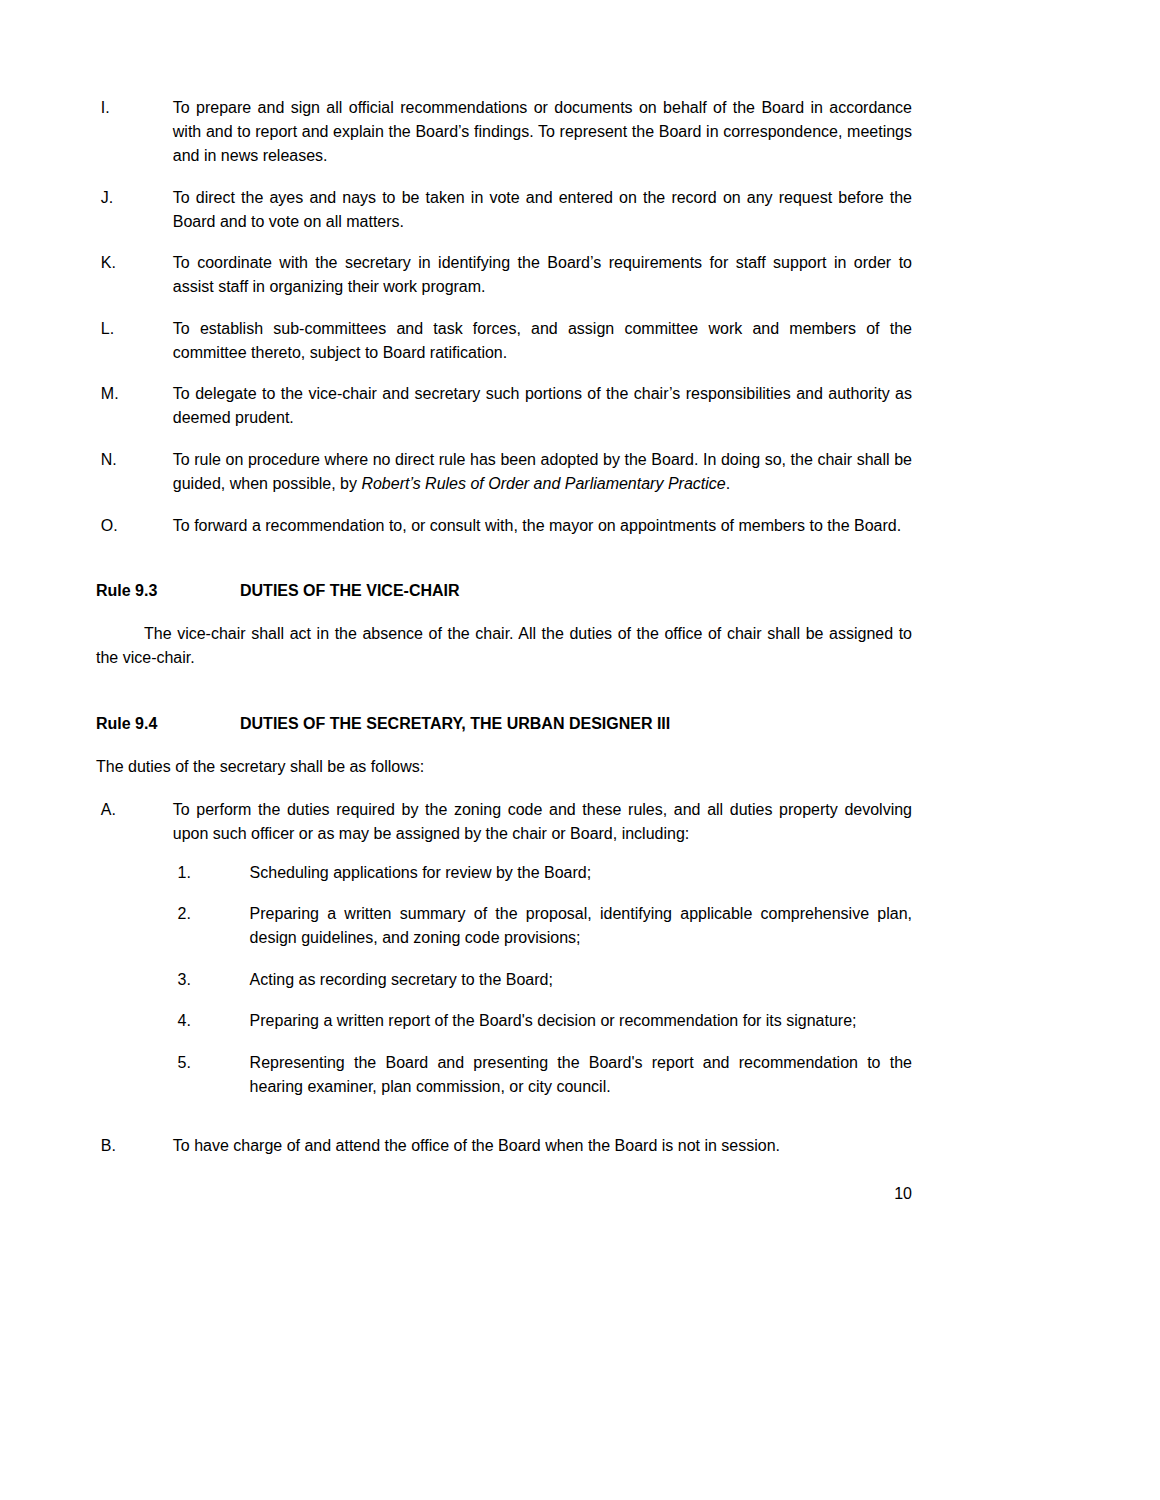I. To prepare and sign all official recommendations or documents on behalf of the Board in accordance with and to report and explain the Board’s findings. To represent the Board in correspondence, meetings and in news releases.
J. To direct the ayes and nays to be taken in vote and entered on the record on any request before the Board and to vote on all matters.
K. To coordinate with the secretary in identifying the Board’s requirements for staff support in order to assist staff in organizing their work program.
L. To establish sub-committees and task forces, and assign committee work and members of the committee thereto, subject to Board ratification.
M. To delegate to the vice-chair and secretary such portions of the chair’s responsibilities and authority as deemed prudent.
N. To rule on procedure where no direct rule has been adopted by the Board. In doing so, the chair shall be guided, when possible, by Robert’s Rules of Order and Parliamentary Practice.
O. To forward a recommendation to, or consult with, the mayor on appointments of members to the Board.
Rule 9.3 DUTIES OF THE VICE-CHAIR
The vice-chair shall act in the absence of the chair. All the duties of the office of chair shall be assigned to the vice-chair.
Rule 9.4 DUTIES OF THE SECRETARY, THE URBAN DESIGNER III
The duties of the secretary shall be as follows:
A. To perform the duties required by the zoning code and these rules, and all duties property devolving upon such officer or as may be assigned by the chair or Board, including:
1. Scheduling applications for review by the Board;
2. Preparing a written summary of the proposal, identifying applicable comprehensive plan, design guidelines, and zoning code provisions;
3. Acting as recording secretary to the Board;
4. Preparing a written report of the Board's decision or recommendation for its signature;
5. Representing the Board and presenting the Board's report and recommendation to the hearing examiner, plan commission, or city council.
B. To have charge of and attend the office of the Board when the Board is not in session.
10